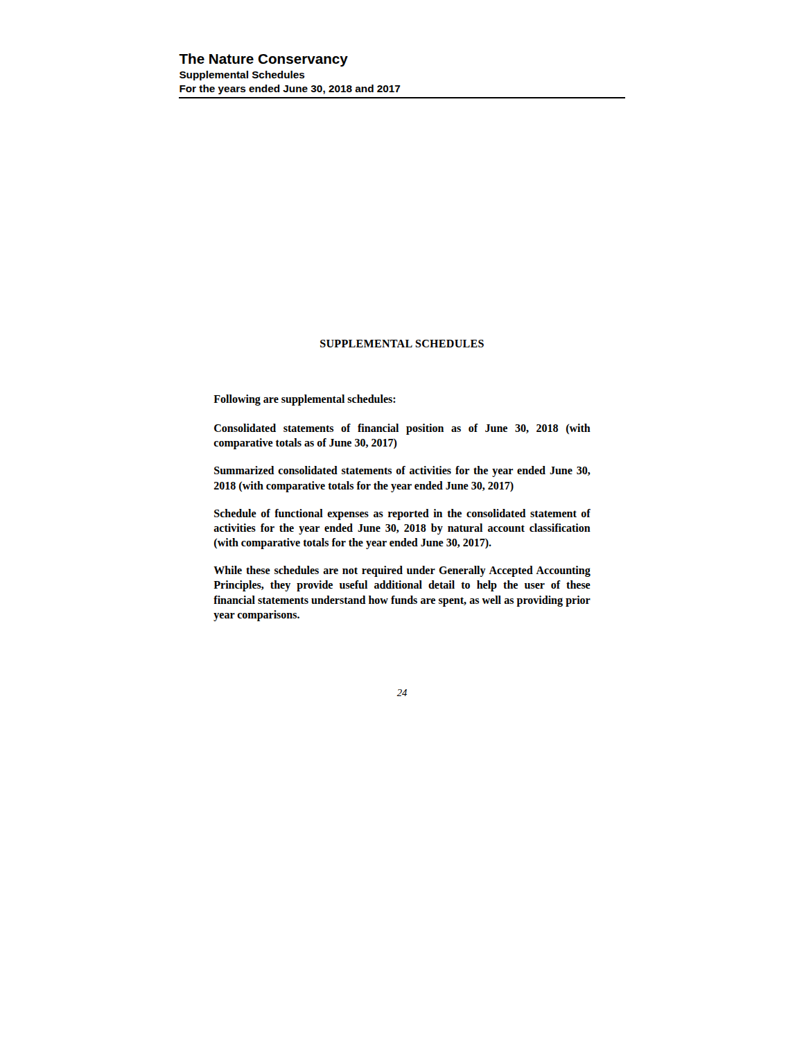The Nature Conservancy
Supplemental Schedules
For the years ended June 30, 2018 and 2017
SUPPLEMENTAL SCHEDULES
Following are supplemental schedules:
Consolidated statements of financial position as of June 30, 2018 (with comparative totals as of June 30, 2017)
Summarized consolidated statements of activities for the year ended June 30, 2018 (with comparative totals for the year ended June 30, 2017)
Schedule of functional expenses as reported in the consolidated statement of activities for the year ended June 30, 2018 by natural account classification (with comparative totals for the year ended June 30, 2017).
While these schedules are not required under Generally Accepted Accounting Principles, they provide useful additional detail to help the user of these financial statements understand how funds are spent, as well as providing prior year comparisons.
24